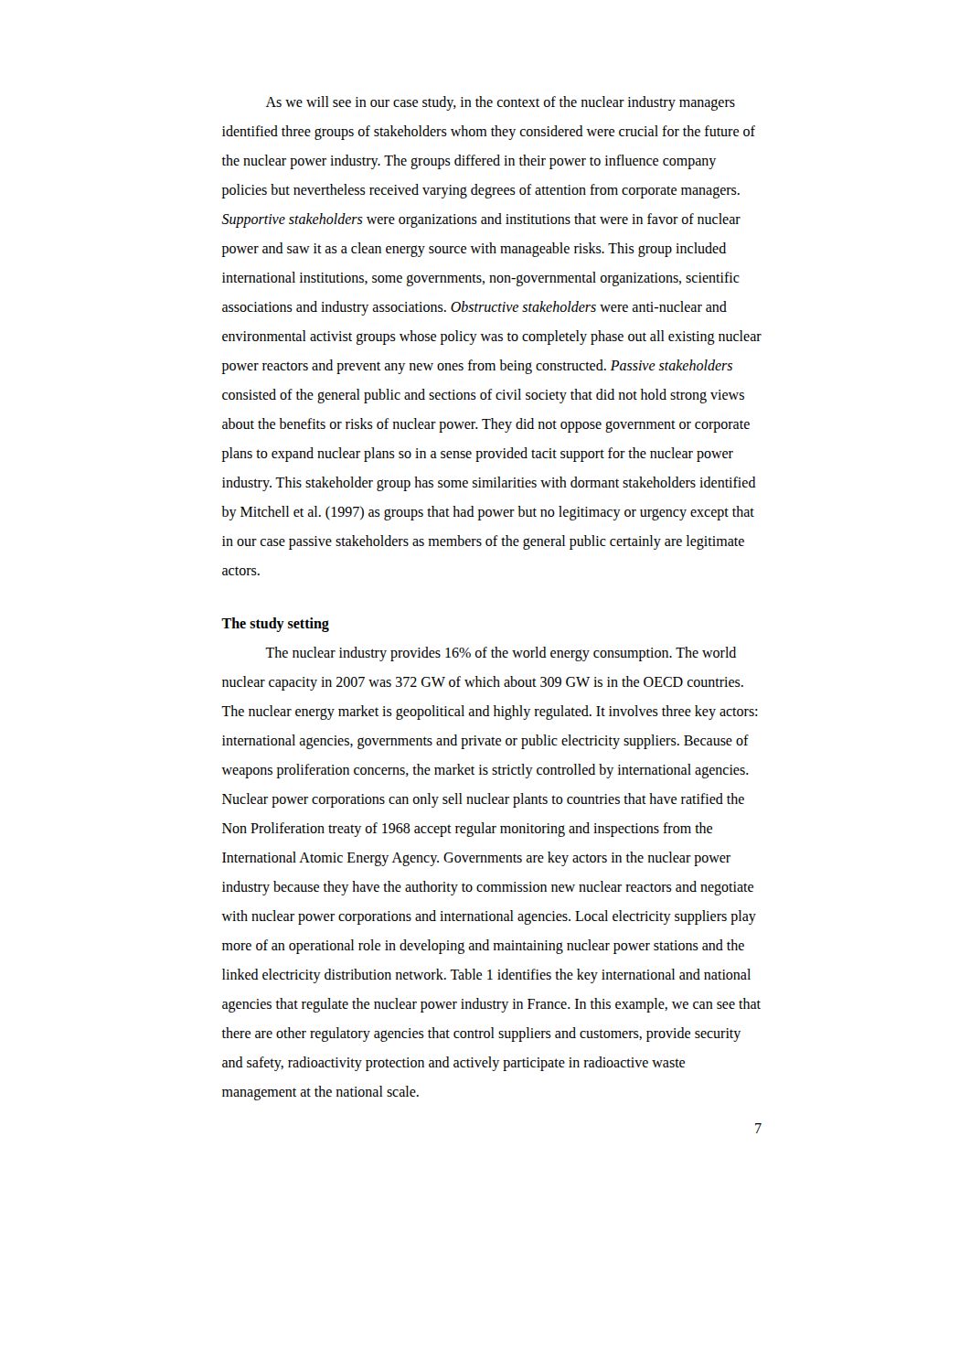As we will see in our case study, in the context of the nuclear industry managers identified three groups of stakeholders whom they considered were crucial for the future of the nuclear power industry. The groups differed in their power to influence company policies but nevertheless received varying degrees of attention from corporate managers. Supportive stakeholders were organizations and institutions that were in favor of nuclear power and saw it as a clean energy source with manageable risks. This group included international institutions, some governments, non-governmental organizations, scientific associations and industry associations. Obstructive stakeholders were anti-nuclear and environmental activist groups whose policy was to completely phase out all existing nuclear power reactors and prevent any new ones from being constructed. Passive stakeholders consisted of the general public and sections of civil society that did not hold strong views about the benefits or risks of nuclear power. They did not oppose government or corporate plans to expand nuclear plans so in a sense provided tacit support for the nuclear power industry. This stakeholder group has some similarities with dormant stakeholders identified by Mitchell et al. (1997) as groups that had power but no legitimacy or urgency except that in our case passive stakeholders as members of the general public certainly are legitimate actors.
The study setting
The nuclear industry provides 16% of the world energy consumption. The world nuclear capacity in 2007 was 372 GW of which about 309 GW is in the OECD countries. The nuclear energy market is geopolitical and highly regulated. It involves three key actors: international agencies, governments and private or public electricity suppliers. Because of weapons proliferation concerns, the market is strictly controlled by international agencies. Nuclear power corporations can only sell nuclear plants to countries that have ratified the Non Proliferation treaty of 1968 accept regular monitoring and inspections from the International Atomic Energy Agency. Governments are key actors in the nuclear power industry because they have the authority to commission new nuclear reactors and negotiate with nuclear power corporations and international agencies. Local electricity suppliers play more of an operational role in developing and maintaining nuclear power stations and the linked electricity distribution network. Table 1 identifies the key international and national agencies that regulate the nuclear power industry in France. In this example, we can see that there are other regulatory agencies that control suppliers and customers, provide security and safety, radioactivity protection and actively participate in radioactive waste management at the national scale.
7